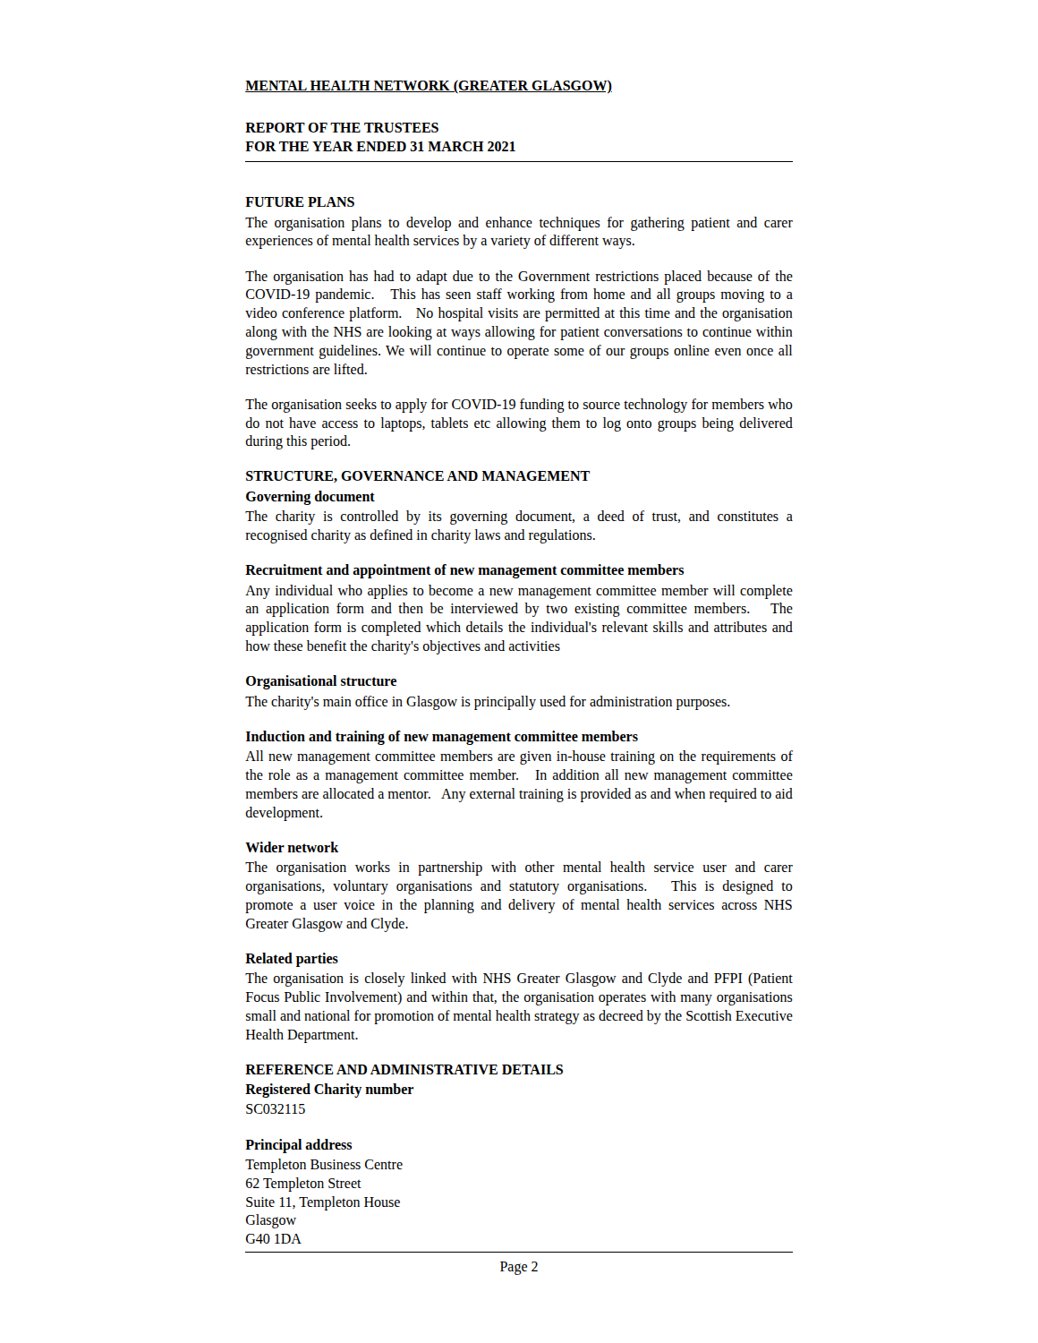MENTAL HEALTH NETWORK (GREATER GLASGOW)
REPORT OF THE TRUSTEES FOR THE YEAR ENDED 31 MARCH 2021
FUTURE PLANS
The organisation plans to develop and enhance techniques for gathering patient and carer experiences of mental health services by a variety of different ways.
The organisation has had to adapt due to the Government restrictions placed because of the COVID-19 pandemic. This has seen staff working from home and all groups moving to a video conference platform. No hospital visits are permitted at this time and the organisation along with the NHS are looking at ways allowing for patient conversations to continue within government guidelines. We will continue to operate some of our groups online even once all restrictions are lifted.
The organisation seeks to apply for COVID-19 funding to source technology for members who do not have access to laptops, tablets etc allowing them to log onto groups being delivered during this period.
STRUCTURE, GOVERNANCE AND MANAGEMENT
Governing document
The charity is controlled by its governing document, a deed of trust, and constitutes a recognised charity as defined in charity laws and regulations.
Recruitment and appointment of new management committee members
Any individual who applies to become a new management committee member will complete an application form and then be interviewed by two existing committee members. The application form is completed which details the individual's relevant skills and attributes and how these benefit the charity's objectives and activities
Organisational structure
The charity's main office in Glasgow is principally used for administration purposes.
Induction and training of new management committee members
All new management committee members are given in-house training on the requirements of the role as a management committee member. In addition all new management committee members are allocated a mentor. Any external training is provided as and when required to aid development.
Wider network
The organisation works in partnership with other mental health service user and carer organisations, voluntary organisations and statutory organisations. This is designed to promote a user voice in the planning and delivery of mental health services across NHS Greater Glasgow and Clyde.
Related parties
The organisation is closely linked with NHS Greater Glasgow and Clyde and PFPI (Patient Focus Public Involvement) and within that, the organisation operates with many organisations small and national for promotion of mental health strategy as decreed by the Scottish Executive Health Department.
REFERENCE AND ADMINISTRATIVE DETAILS
Registered Charity number
SC032115
Principal address
Templeton Business Centre
62 Templeton Street
Suite 11, Templeton House
Glasgow
G40 1DA
Page 2